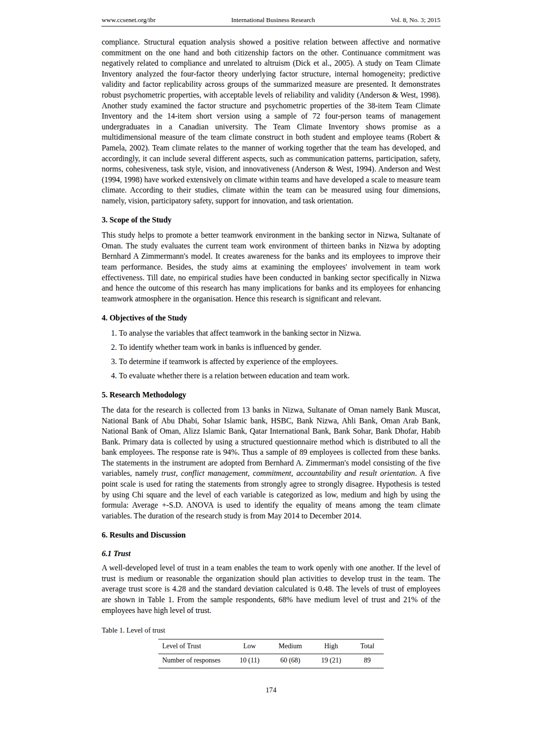www.ccsenet.org/ibr
International Business Research
Vol. 8, No. 3; 2015
compliance. Structural equation analysis showed a positive relation between affective and normative commitment on the one hand and both citizenship factors on the other. Continuance commitment was negatively related to compliance and unrelated to altruism (Dick et al., 2005). A study on Team Climate Inventory analyzed the four-factor theory underlying factor structure, internal homogeneity; predictive validity and factor replicability across groups of the summarized measure are presented. It demonstrates robust psychometric properties, with acceptable levels of reliability and validity (Anderson & West, 1998). Another study examined the factor structure and psychometric properties of the 38-item Team Climate Inventory and the 14-item short version using a sample of 72 four-person teams of management undergraduates in a Canadian university. The Team Climate Inventory shows promise as a multidimensional measure of the team climate construct in both student and employee teams (Robert & Pamela, 2002). Team climate relates to the manner of working together that the team has developed, and accordingly, it can include several different aspects, such as communication patterns, participation, safety, norms, cohesiveness, task style, vision, and innovativeness (Anderson & West, 1994). Anderson and West (1994, 1998) have worked extensively on climate within teams and have developed a scale to measure team climate. According to their studies, climate within the team can be measured using four dimensions, namely, vision, participatory safety, support for innovation, and task orientation.
3. Scope of the Study
This study helps to promote a better teamwork environment in the banking sector in Nizwa, Sultanate of Oman. The study evaluates the current team work environment of thirteen banks in Nizwa by adopting Bernhard A Zimmermann's model. It creates awareness for the banks and its employees to improve their team performance. Besides, the study aims at examining the employees' involvement in team work effectiveness. Till date, no empirical studies have been conducted in banking sector specifically in Nizwa and hence the outcome of this research has many implications for banks and its employees for enhancing teamwork atmosphere in the organisation. Hence this research is significant and relevant.
4. Objectives of the Study
To analyse the variables that affect teamwork in the banking sector in Nizwa.
To identify whether team work in banks is influenced by gender.
To determine if teamwork is affected by experience of the employees.
To evaluate whether there is a relation between education and team work.
5. Research Methodology
The data for the research is collected from 13 banks in Nizwa, Sultanate of Oman namely Bank Muscat, National Bank of Abu Dhabi, Sohar Islamic bank, HSBC, Bank Nizwa, Ahli Bank, Oman Arab Bank, National Bank of Oman, Alizz Islamic Bank, Qatar International Bank, Bank Sohar, Bank Dhofar, Habib Bank. Primary data is collected by using a structured questionnaire method which is distributed to all the bank employees. The response rate is 94%. Thus a sample of 89 employees is collected from these banks. The statements in the instrument are adopted from Bernhard A. Zimmerman's model consisting of the five variables, namely trust, conflict management, commitment, accountability and result orientation. A five point scale is used for rating the statements from strongly agree to strongly disagree. Hypothesis is tested by using Chi square and the level of each variable is categorized as low, medium and high by using the formula: Average +-S.D. ANOVA is used to identify the equality of means among the team climate variables. The duration of the research study is from May 2014 to December 2014.
6. Results and Discussion
6.1 Trust
A well-developed level of trust in a team enables the team to work openly with one another. If the level of trust is medium or reasonable the organization should plan activities to develop trust in the team. The average trust score is 4.28 and the standard deviation calculated is 0.48. The levels of trust of employees are shown in Table 1. From the sample respondents, 68% have medium level of trust and 21% of the employees have high level of trust.
Table 1. Level of trust
| Level of Trust | Low | Medium | High | Total |
| --- | --- | --- | --- | --- |
| Number of responses | 10 (11) | 60 (68) | 19 (21) | 89 |
174